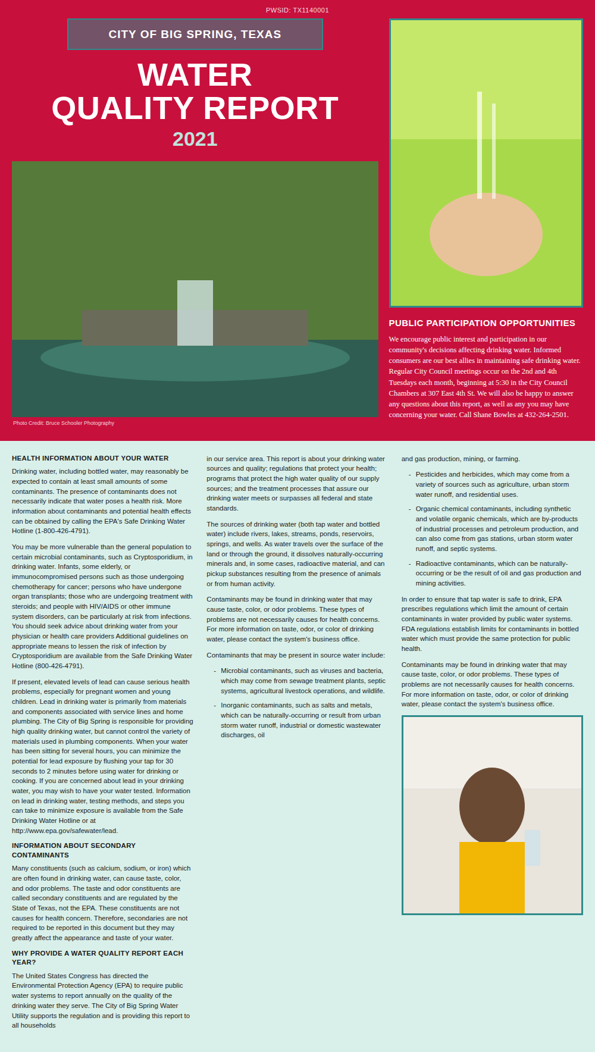PWSID: TX1140001
CITY OF BIG SPRING, TEXAS
WATER
QUALITY REPORT
2021
Photo Credit: Bruce Schooler Photography
PUBLIC PARTICIPATION OPPORTUNITIES
We encourage public interest and participation in our community's decisions affecting drinking water. Informed consumers are our best allies in maintaining safe drinking water. Regular City Council meetings occur on the 2nd and 4th Tuesdays each month, beginning at 5:30 in the City Council Chambers at 307 East 4th St. We will also be happy to answer any questions about this report, as well as any you may have concerning your water. Call Shane Bowles at 432-264-2501.
Health Information About Your Water
Drinking water, including bottled water, may reasonably be expected to contain at least small amounts of some contaminants. The presence of contaminants does not necessarily indicate that water poses a health risk. More information about contaminants and potential health effects can be obtained by calling the EPA's Safe Drinking Water Hotline (1-800-426-4791).
You may be more vulnerable than the general population to certain microbial contaminants, such as Cryptosporidium, in drinking water. Infants, some elderly, or immunocompromised persons such as those undergoing chemotherapy for cancer; persons who have undergone organ transplants; those who are undergoing treatment with steroids; and people with HIV/AIDS or other immune system disorders, can be particularly at risk from infections. You should seek advice about drinking water from your physician or health care providers Additional guidelines on appropriate means to lessen the risk of infection by Cryptosporidium are available from the Safe Drinking Water Hotline (800-426-4791).
If present, elevated levels of lead can cause serious health problems, especially for pregnant women and young children. Lead in drinking water is primarily from materials and components associated with service lines and home plumbing. The City of Big Spring is responsible for providing high quality drinking water, but cannot control the variety of materials used in plumbing components. When your water has been sitting for several hours, you can minimize the potential for lead exposure by flushing your tap for 30 seconds to 2 minutes before using water for drinking or cooking. If you are concerned about lead in your drinking water, you may wish to have your water tested. Information on lead in drinking water, testing methods, and steps you can take to minimize exposure is available from the Safe Drinking Water Hotline or at http://www.epa.gov/safewater/lead.
Information About Secondary Contaminants
Many constituents (such as calcium, sodium, or iron) which are often found in drinking water, can cause taste, color, and odor problems. The taste and odor constituents are called secondary constituents and are regulated by the State of Texas, not the EPA. These constituents are not causes for health concern. Therefore, secondaries are not required to be reported in this document but they may greatly affect the appearance and taste of your water.
Why Provide a Water Quality Report Each Year?
The United States Congress has directed the Environmental Protection Agency (EPA) to require public water systems to report annually on the quality of the drinking water they serve. The City of Big Spring Water Utility supports the regulation and is providing this report to all households
in our service area. This report is about your drinking water sources and quality; regulations that protect your health; programs that protect the high water quality of our supply sources; and the treatment processes that assure our drinking water meets or surpasses all federal and state standards.
The sources of drinking water (both tap water and bottled water) include rivers, lakes, streams, ponds, reservoirs, springs, and wells. As water travels over the surface of the land or through the ground, it dissolves naturally-occurring minerals and, in some cases, radioactive material, and can pickup substances resulting from the presence of animals or from human activity.
Contaminants may be found in drinking water that may cause taste, color, or odor problems. These types of problems are not necessarily causes for health concerns. For more information on taste, odor, or color of drinking water, please contact the system's business office.
Contaminants that may be present in source water include:
Microbial contaminants, such as viruses and bacteria, which may come from sewage treatment plants, septic systems, agricultural livestock operations, and wildlife.
Inorganic contaminants, such as salts and metals, which can be naturally-occurring or result from urban storm water runoff, industrial or domestic wastewater discharges, oil
and gas production, mining, or farming.
Pesticides and herbicides, which may come from a variety of sources such as agriculture, urban storm water runoff, and residential uses.
Organic chemical contaminants, including synthetic and volatile organic chemicals, which are by-products of industrial processes and petroleum production, and can also come from gas stations, urban storm water runoff, and septic systems.
Radioactive contaminants, which can be naturally-occurring or be the result of oil and gas production and mining activities.
In order to ensure that tap water is safe to drink, EPA prescribes regulations which limit the amount of certain contaminants in water provided by public water systems. FDA regulations establish limits for contaminants in bottled water which must provide the same protection for public health.
Contaminants may be found in drinking water that may cause taste, color, or odor problems. These types of problems are not necessarily causes for health concerns. For more information on taste, odor, or color of drinking water, please contact the system's business office.